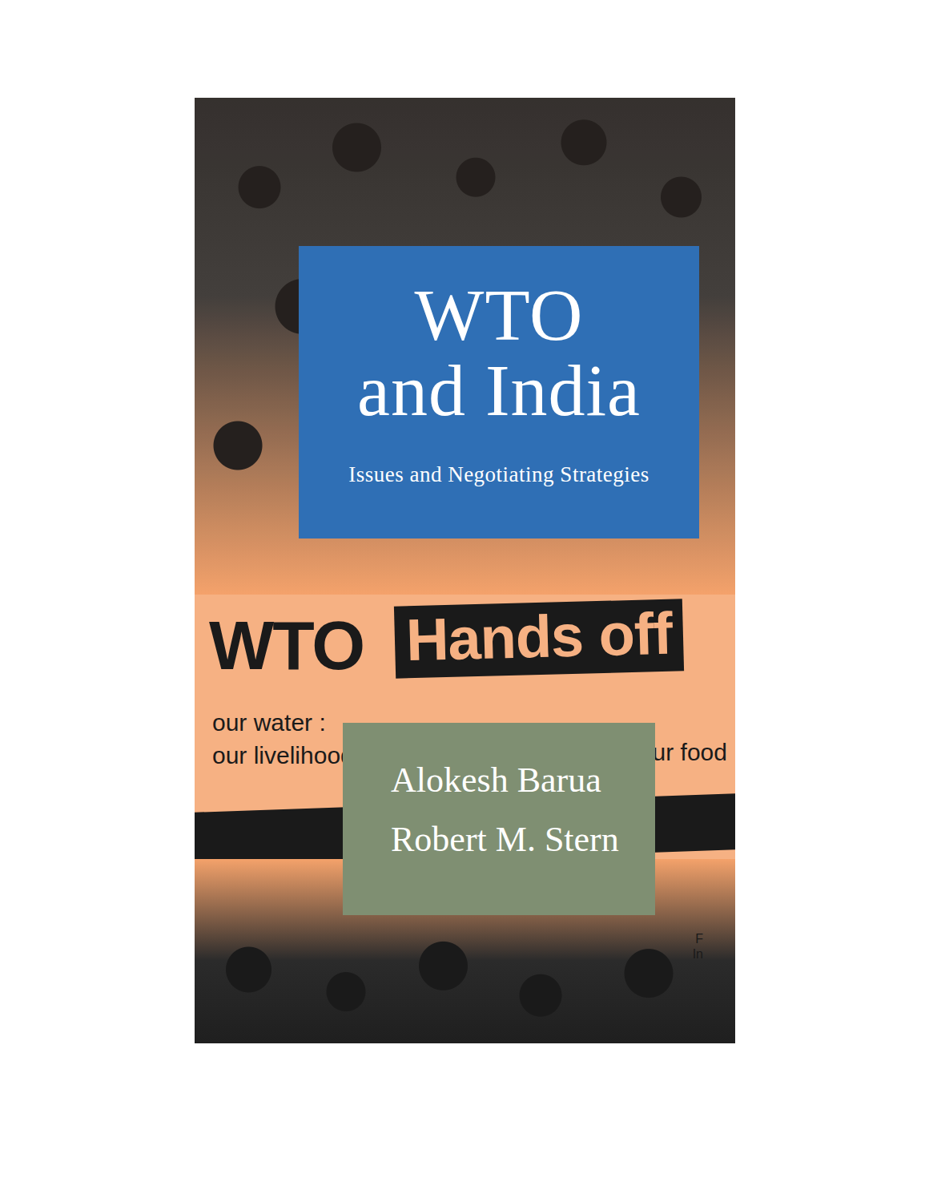WTO
Hands off
our water :
our livelihood
ur food
F
In
WTO
and India
Issues and Negotiating Strategies
Alokesh Barua
Robert M. Stern